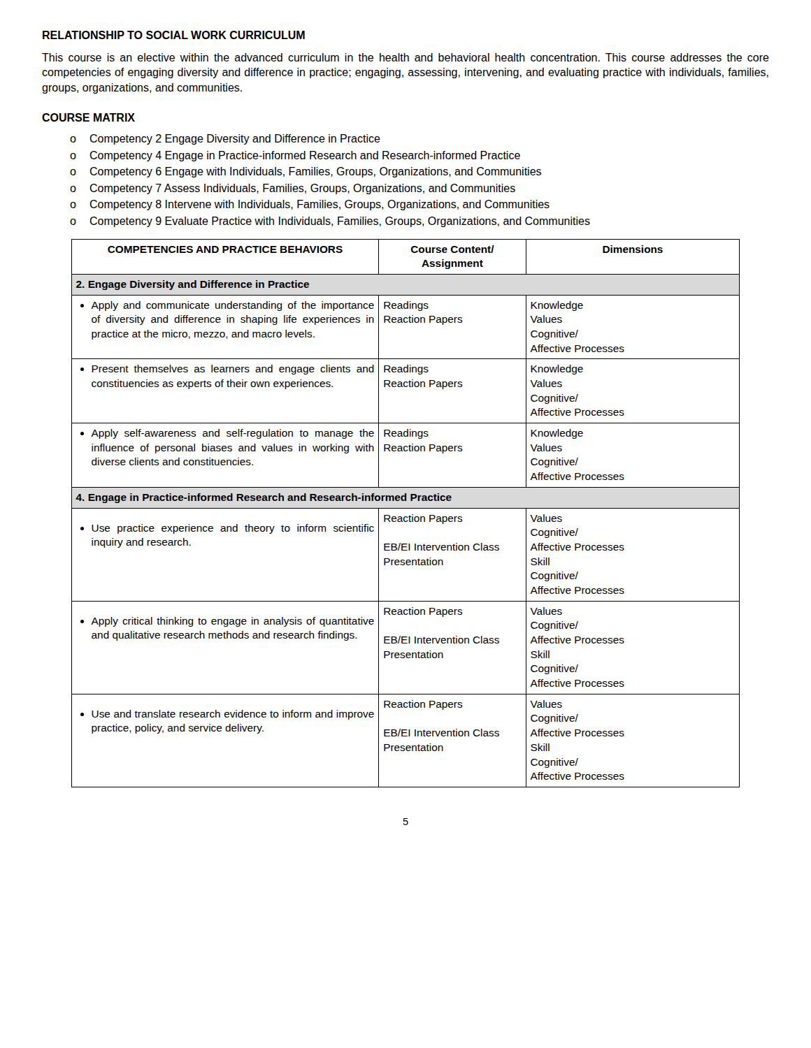Relationship to Social Work Curriculum
This course is an elective within the advanced curriculum in the health and behavioral health concentration. This course addresses the core competencies of engaging diversity and difference in practice; engaging, assessing, intervening, and evaluating practice with individuals, families, groups, organizations, and communities.
Course Matrix
Competency 2 Engage Diversity and Difference in Practice
Competency 4 Engage in Practice-informed Research and Research-informed Practice
Competency 6 Engage with Individuals, Families, Groups, Organizations, and Communities
Competency 7 Assess Individuals, Families, Groups, Organizations, and Communities
Competency 8 Intervene with Individuals, Families, Groups, Organizations, and Communities
Competency 9 Evaluate Practice with Individuals, Families, Groups, Organizations, and Communities
| COMPETENCIES AND PRACTICE BEHAVIORS | Course Content/ Assignment | Dimensions |
| --- | --- | --- |
| 2. Engage Diversity and Difference in Practice |
| Apply and communicate understanding of the importance of diversity and difference in shaping life experiences in practice at the micro, mezzo, and macro levels. | Readings Reaction Papers | Knowledge Values Cognitive/ Affective Processes |
| Present themselves as learners and engage clients and constituencies as experts of their own experiences. | Readings Reaction Papers | Knowledge Values Cognitive/ Affective Processes |
| Apply self-awareness and self-regulation to manage the influence of personal biases and values in working with diverse clients and constituencies. | Readings Reaction Papers | Knowledge Values Cognitive/ Affective Processes |
| 4. Engage in Practice-informed Research and Research-informed Practice |
| Use practice experience and theory to inform scientific inquiry and research. | Reaction Papers EB/EI Intervention Class Presentation | Values Cognitive/ Affective Processes Skill Cognitive/ Affective Processes |
| Apply critical thinking to engage in analysis of quantitative and qualitative research methods and research findings. | Reaction Papers EB/EI Intervention Class Presentation | Values Cognitive/ Affective Processes Skill Cognitive/ Affective Processes |
| Use and translate research evidence to inform and improve practice, policy, and service delivery. | Reaction Papers EB/EI Intervention Class Presentation | Values Cognitive/ Affective Processes Skill Cognitive/ Affective Processes |
5